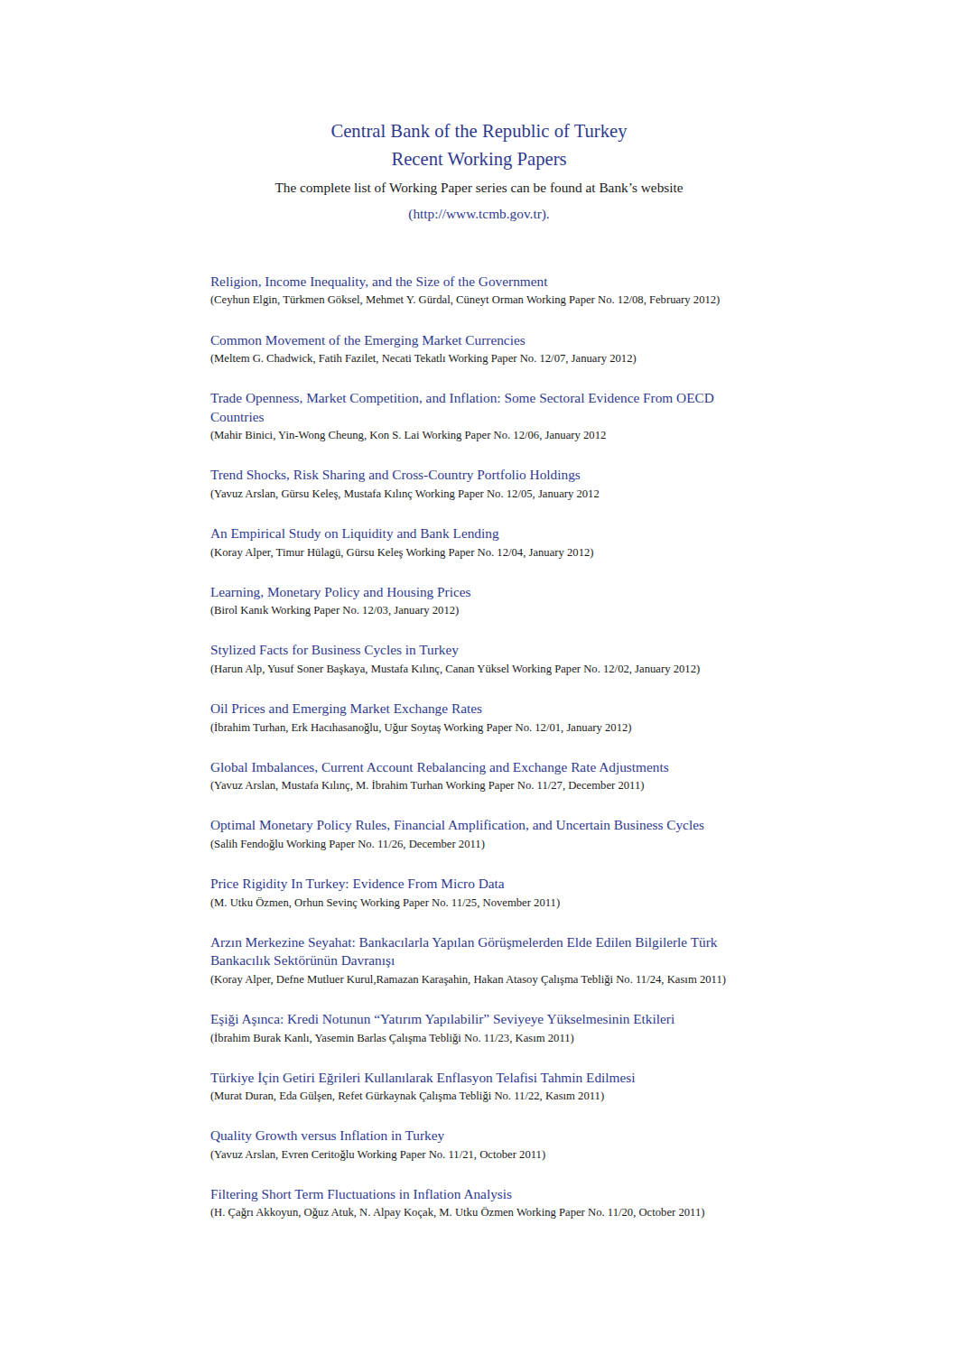Central Bank of the Republic of Turkey
Recent Working Papers
The complete list of Working Paper series can be found at Bank’s website
(http://www.tcmb.gov.tr).
Religion, Income Inequality, and the Size of the Government
(Ceyhun Elgin, Türkmen Göksel, Mehmet Y. Gürdal, Cüneyt Orman Working Paper No. 12/08, February 2012)
Common Movement of the Emerging Market Currencies
(Meltem G. Chadwick, Fatih Fazilet, Necati Tekatlı Working Paper No. 12/07, January 2012)
Trade Openness, Market Competition, and Inflation: Some Sectoral Evidence From OECD Countries
(Mahir Binici, Yin-Wong Cheung, Kon S. Lai Working Paper No. 12/06, January 2012
Trend Shocks, Risk Sharing and Cross-Country Portfolio Holdings
(Yavuz Arslan, Gürsu Keleş, Mustafa Kılınç Working Paper No. 12/05, January 2012
An Empirical Study on Liquidity and Bank Lending
(Koray Alper, Timur Hülagü, Gürsu Keleş Working Paper No. 12/04, January 2012)
Learning, Monetary Policy and Housing Prices
(Birol Kanık Working Paper No. 12/03, January 2012)
Stylized Facts for Business Cycles in Turkey
(Harun Alp, Yusuf Soner Başkaya, Mustafa Kılınç, Canan Yüksel Working Paper No. 12/02, January 2012)
Oil Prices and Emerging Market Exchange Rates
(İbrahim Turhan, Erk Hacıhasanoğlu, Uğur Soytaş Working Paper No. 12/01, January 2012)
Global Imbalances, Current Account Rebalancing and Exchange Rate Adjustments
(Yavuz Arslan, Mustafa Kılınç, M. İbrahim Turhan Working Paper No. 11/27, December 2011)
Optimal Monetary Policy Rules, Financial Amplification, and Uncertain Business Cycles
(Salih Fendoğlu Working Paper No. 11/26, December 2011)
Price Rigidity In Turkey: Evidence From Micro Data
(M. Utku Özmen, Orhun Sevinç Working Paper No. 11/25, November 2011)
Arzın Merkezine Seyahat: Bankacılarla Yapılan Görüşmelerden Elde Edilen Bilgilerle Türk Bankacılık Sektörünün Davranışı
(Koray Alper, Defne Mutluer Kurul,Ramazan Karaşahin, Hakan Atasoy Çalışma Tebliği No. 11/24, Kasım 2011)
Eşiği Aşınca: Kredi Notunun “Yatırım Yapılabilir” Seviyeye Yükselmesinin Etkileri
(İbrahim Burak Kanlı, Yasemin Barlas Çalışma Tebliği No. 11/23, Kasım 2011)
Türkiye İçin Getiri Eğrileri Kullanılarak Enflasyon Telafisi Tahmin Edilmesi
(Murat Duran, Eda Gülşen, Refet Gürkaynak Çalışma Tebliği No. 11/22, Kasım 2011)
Quality Growth versus Inflation in Turkey
(Yavuz Arslan, Evren Ceritoğlu Working Paper No. 11/21, October 2011)
Filtering Short Term Fluctuations in Inflation Analysis
(H. Çağrı Akkoyun, Oğuz Atuk, N. Alpay Koçak, M. Utku Özmen Working Paper No. 11/20, October 2011)